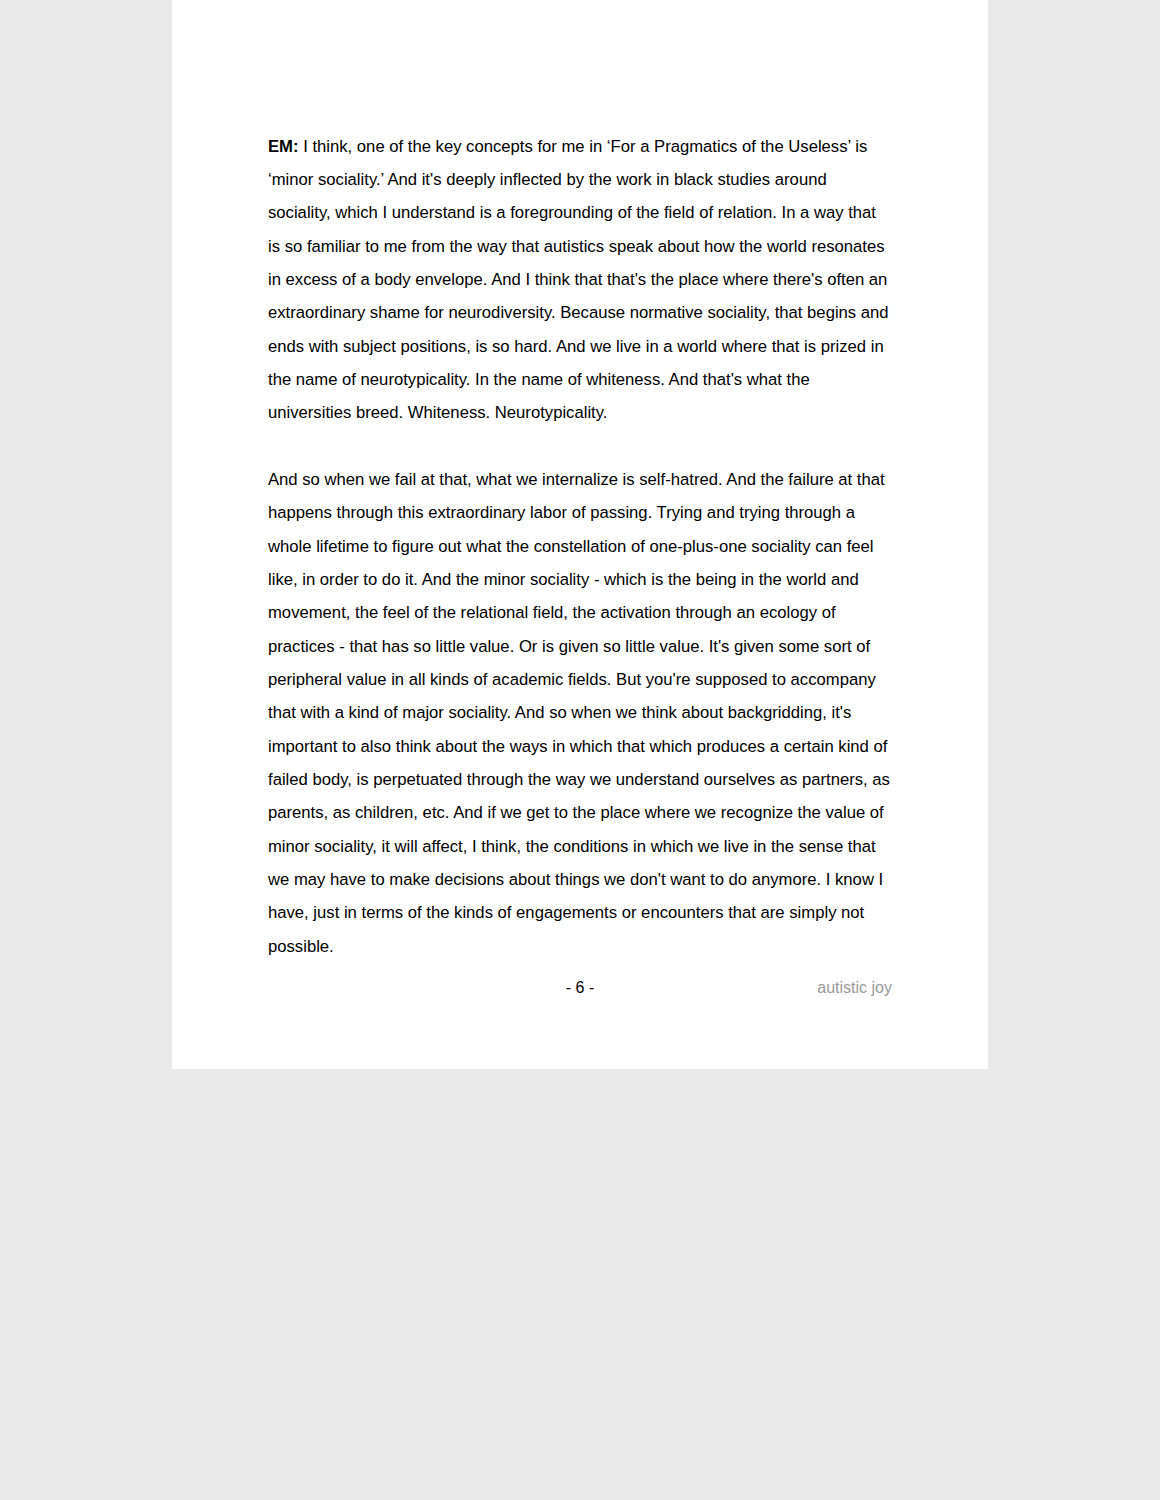EM: I think, one of the key concepts for me in ‘For a Pragmatics of the Useless’ is ‘minor sociality.’ And it's deeply inflected by the work in black studies around sociality, which I understand is a foregrounding of the field of relation. In a way that is so familiar to me from the way that autistics speak about how the world resonates in excess of a body envelope. And I think that that's the place where there's often an extraordinary shame for neurodiversity. Because normative sociality, that begins and ends with subject positions, is so hard. And we live in a world where that is prized in the name of neurotypicality. In the name of whiteness. And that's what the universities breed. Whiteness. Neurotypicality.
And so when we fail at that, what we internalize is self-hatred. And the failure at that happens through this extraordinary labor of passing. Trying and trying through a whole lifetime to figure out what the constellation of one-plus-one sociality can feel like, in order to do it. And the minor sociality - which is the being in the world and movement, the feel of the relational field, the activation through an ecology of practices - that has so little value. Or is given so little value. It's given some sort of peripheral value in all kinds of academic fields. But you're supposed to accompany that with a kind of major sociality. And so when we think about backgridding, it's important to also think about the ways in which that which produces a certain kind of failed body, is perpetuated through the way we understand ourselves as partners, as parents, as children, etc. And if we get to the place where we recognize the value of minor sociality, it will affect, I think, the conditions in which we live in the sense that we may have to make decisions about things we don't want to do anymore. I know I have, just in terms of the kinds of engagements or encounters that are simply not possible.
- 6 -
autistic joy